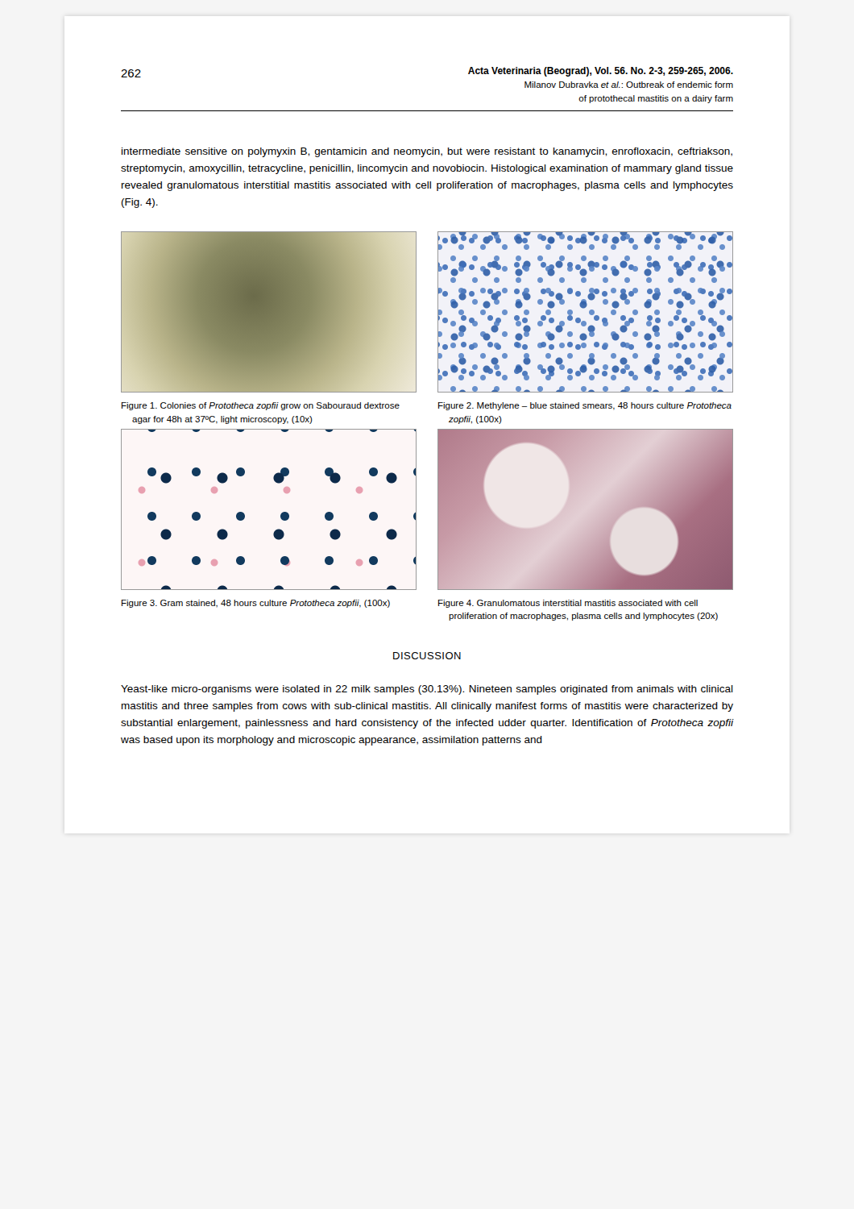262
Acta Veterinaria (Beograd), Vol. 56. No. 2-3, 259-265, 2006.
Milanov Dubravka et al.: Outbreak of endemic form
of protothecal mastitis on a dairy farm
intermediate sensitive on polymyxin B, gentamicin and neomycin, but were resistant to kanamycin, enrofloxacin, ceftriakson, streptomycin, amoxycillin, tetracycline, penicillin, lincomycin and novobiocin. Histological examination of mammary gland tissue revealed granulomatous interstitial mastitis associated with cell proliferation of macrophages, plasma cells and lymphocytes (Fig. 4).
Figure 1. Colonies of Prototheca zopfii grow on Sabouraud dextrose agar for 48h at 37ºC, light microscopy, (10x)
Figure 2. Methylene – blue stained smears, 48 hours culture Prototheca zopfii, (100x)
Figure 3. Gram stained, 48 hours culture Prototheca zopfii, (100x)
Figure 4. Granulomatous interstitial mastitis associated with cell proliferation of macrophages, plasma cells and lymphocytes (20x)
DISCUSSION
Yeast-like micro-organisms were isolated in 22 milk samples (30.13%). Nineteen samples originated from animals with clinical mastitis and three samples from cows with sub-clinical mastitis. All clinically manifest forms of mastitis were characterized by substantial enlargement, painlessness and hard consistency of the infected udder quarter. Identification of Prototheca zopfii was based upon its morphology and microscopic appearance, assimilation patterns and